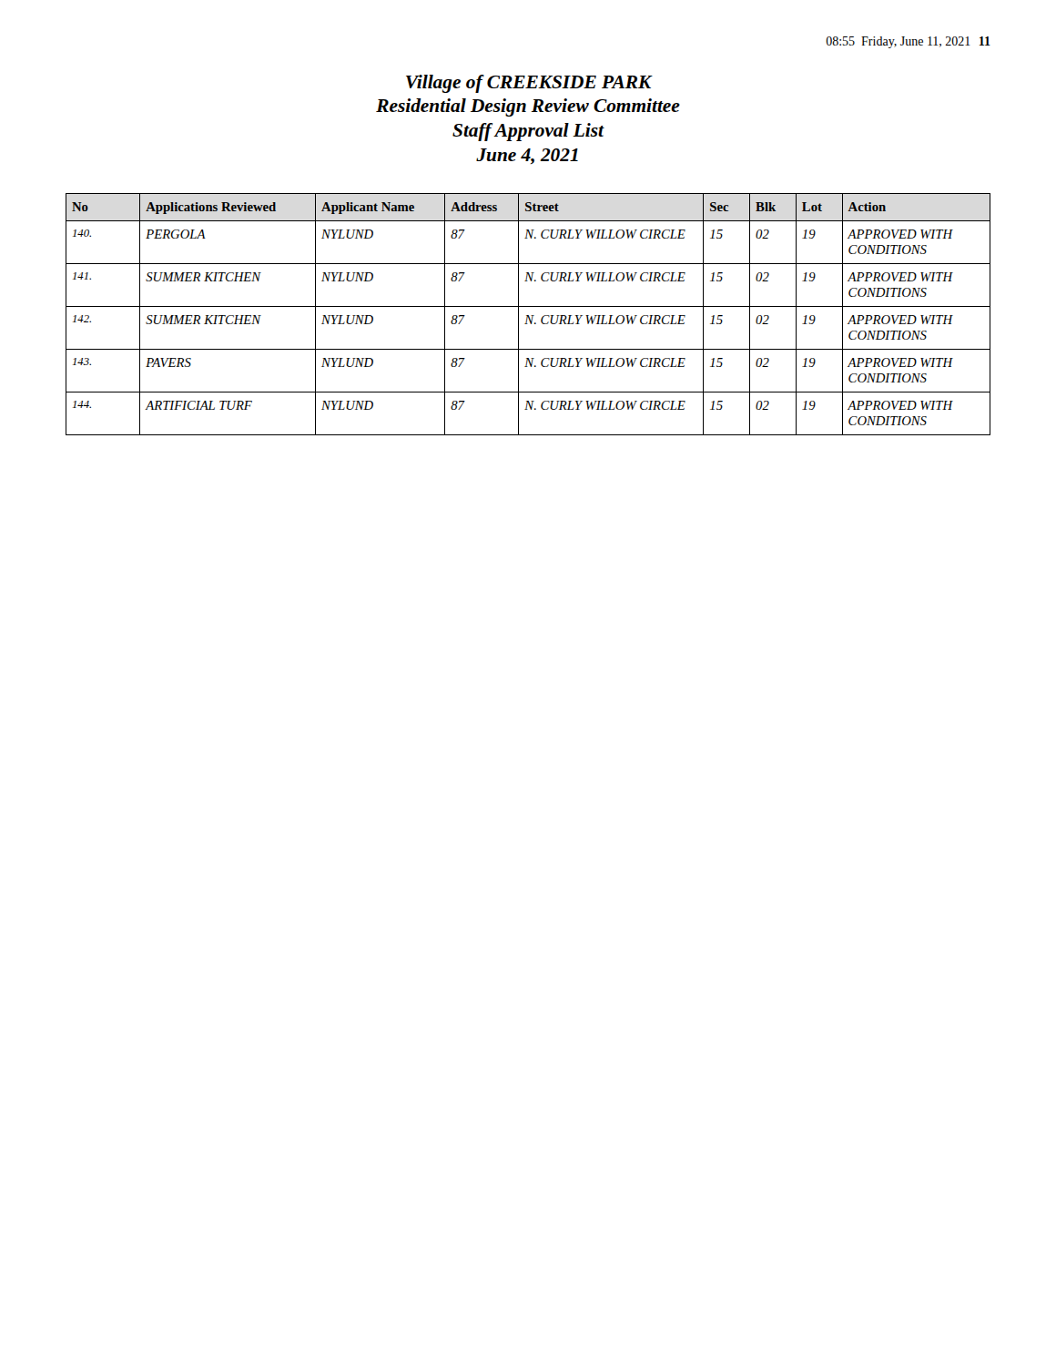08:55 Friday, June 11, 202111
Village of CREEKSIDE PARK
Residential Design Review Committee
Staff Approval List
June 4, 2021
| No | Applications Reviewed | Applicant Name | Address | Street | Sec | Blk | Lot | Action |
| --- | --- | --- | --- | --- | --- | --- | --- | --- |
| 140. | PERGOLA | NYLUND | 87 | N. CURLY WILLOW CIRCLE | 15 | 02 | 19 | APPROVED WITH CONDITIONS |
| 141. | SUMMER KITCHEN | NYLUND | 87 | N. CURLY WILLOW CIRCLE | 15 | 02 | 19 | APPROVED WITH CONDITIONS |
| 142. | SUMMER KITCHEN | NYLUND | 87 | N. CURLY WILLOW CIRCLE | 15 | 02 | 19 | APPROVED WITH CONDITIONS |
| 143. | PAVERS | NYLUND | 87 | N. CURLY WILLOW CIRCLE | 15 | 02 | 19 | APPROVED WITH CONDITIONS |
| 144. | ARTIFICIAL TURF | NYLUND | 87 | N. CURLY WILLOW CIRCLE | 15 | 02 | 19 | APPROVED WITH CONDITIONS |